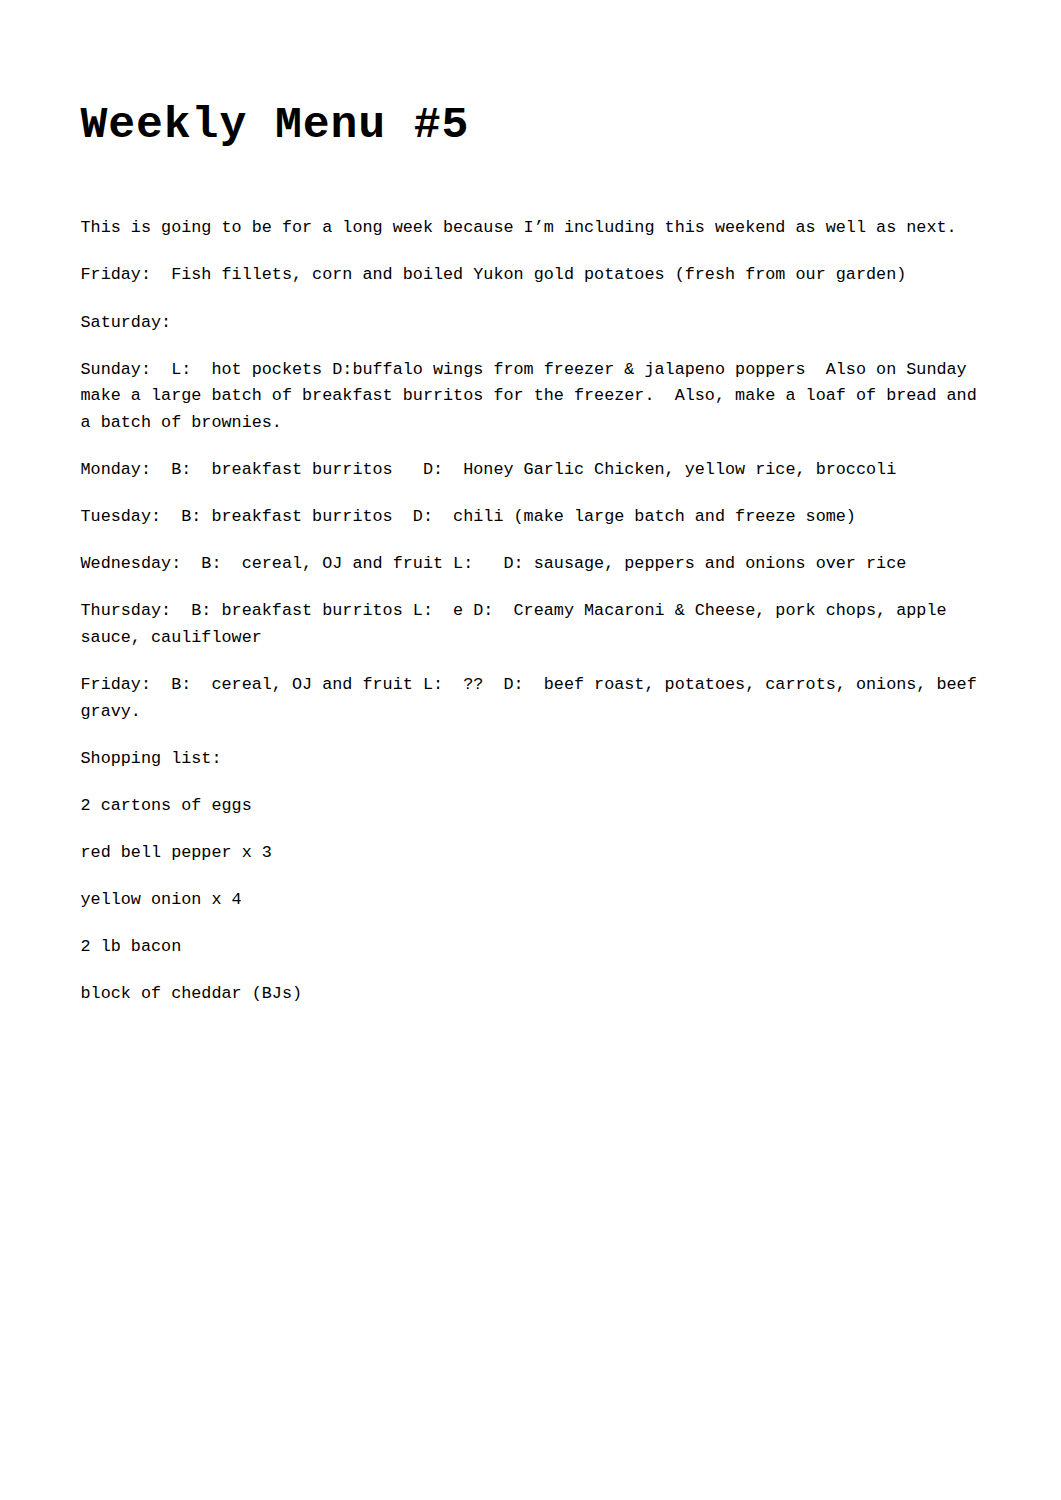Weekly Menu #5
This is going to be for a long week because I’m including this weekend as well as next.
Friday: Fish fillets, corn and boiled Yukon gold potatoes (fresh from our garden)
Saturday:
Sunday: L: hot pockets D:buffalo wings from freezer & jalapeno poppers Also on Sunday make a large batch of breakfast burritos for the freezer. Also, make a loaf of bread and a batch of brownies.
Monday: B: breakfast burritos D: Honey Garlic Chicken, yellow rice, broccoli
Tuesday: B: breakfast burritos D: chili (make large batch and freeze some)
Wednesday: B: cereal, OJ and fruit L: D: sausage, peppers and onions over rice
Thursday: B: breakfast burritos L: e D: Creamy Macaroni & Cheese, pork chops, apple sauce, cauliflower
Friday: B: cereal, OJ and fruit L: ?? D: beef roast, potatoes, carrots, onions, beef gravy.
Shopping list:
2 cartons of eggs
red bell pepper x 3
yellow onion x 4
2 lb bacon
block of cheddar (BJs)